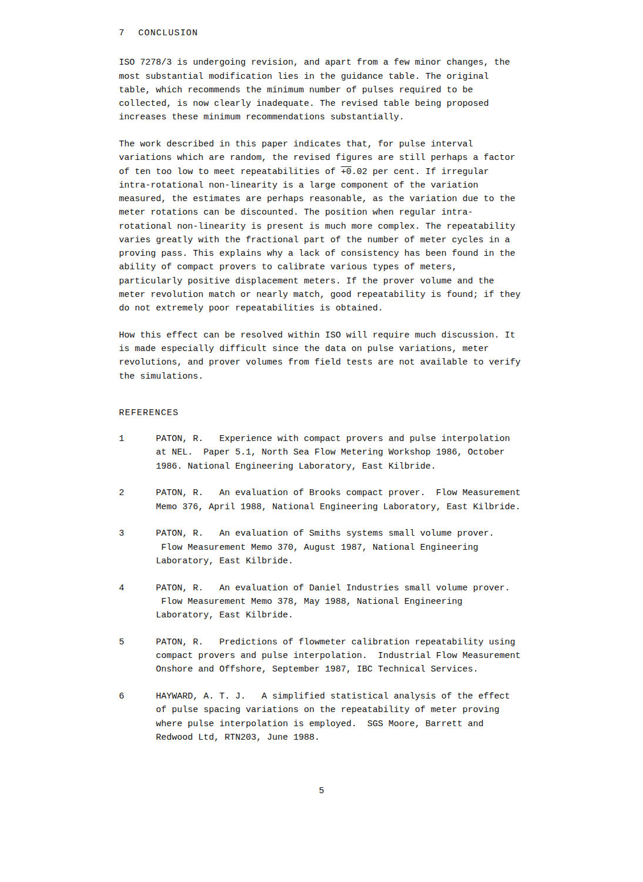7 CONCLUSION
ISO 7278/3 is undergoing revision, and apart from a few minor changes, the most substantial modification lies in the guidance table. The original table, which recommends the minimum number of pulses required to be collected, is now clearly inadequate. The revised table being proposed increases these minimum recommendations substantially.
The work described in this paper indicates that, for pulse interval variations which are random, the revised figures are still perhaps a factor of ten too low to meet repeatabilities of +0.02 per cent. If irregular intra-rotational non-linearity is a large component of the variation measured, the estimates are perhaps reasonable, as the variation due to the meter rotations can be discounted. The position when regular intra-rotational non-linearity is present is much more complex. The repeatability varies greatly with the fractional part of the number of meter cycles in a proving pass. This explains why a lack of consistency has been found in the ability of compact provers to calibrate various types of meters, particularly positive displacement meters. If the prover volume and the meter revolution match or nearly match, good repeatability is found; if they do not extremely poor repeatabilities is obtained.
How this effect can be resolved within ISO will require much discussion. It is made especially difficult since the data on pulse variations, meter revolutions, and prover volumes from field tests are not available to verify the simulations.
REFERENCES
1 PATON, R. Experience with compact provers and pulse interpolation at NEL. Paper 5.1, North Sea Flow Metering Workshop 1986, October 1986. National Engineering Laboratory, East Kilbride.
2 PATON, R. An evaluation of Brooks compact prover. Flow Measurement Memo 376, April 1988, National Engineering Laboratory, East Kilbride.
3 PATON, R. An evaluation of Smiths systems small volume prover. Flow Measurement Memo 370, August 1987, National Engineering Laboratory, East Kilbride.
4 PATON, R. An evaluation of Daniel Industries small volume prover. Flow Measurement Memo 378, May 1988, National Engineering Laboratory, East Kilbride.
5 PATON, R. Predictions of flowmeter calibration repeatability using compact provers and pulse interpolation. Industrial Flow Measurement Onshore and Offshore, September 1987, IBC Technical Services.
6 HAYWARD, A. T. J. A simplified statistical analysis of the effect of pulse spacing variations on the repeatability of meter proving where pulse interpolation is employed. SGS Moore, Barrett and Redwood Ltd, RTN203, June 1988.
5